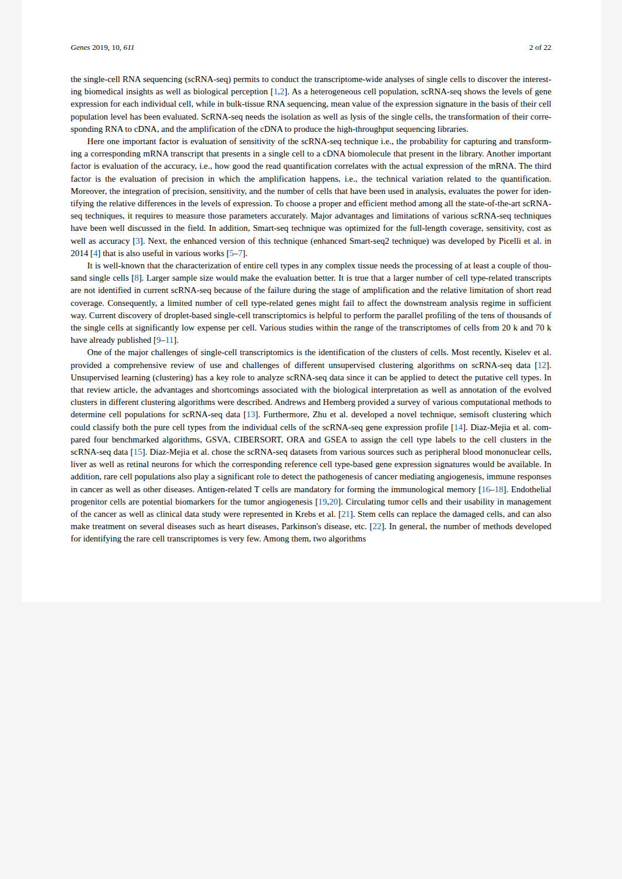Genes 2019, 10, 611 2 of 22
the single-cell RNA sequencing (scRNA-seq) permits to conduct the transcriptome-wide analyses of single cells to discover the interesting biomedical insights as well as biological perception [1,2]. As a heterogeneous cell population, scRNA-seq shows the levels of gene expression for each individual cell, while in bulk-tissue RNA sequencing, mean value of the expression signature in the basis of their cell population level has been evaluated. ScRNA-seq needs the isolation as well as lysis of the single cells, the transformation of their corresponding RNA to cDNA, and the amplification of the cDNA to produce the high-throughput sequencing libraries.
Here one important factor is evaluation of sensitivity of the scRNA-seq technique i.e., the probability for capturing and transforming a corresponding mRNA transcript that presents in a single cell to a cDNA biomolecule that present in the library. Another important factor is evaluation of the accuracy, i.e., how good the read quantification correlates with the actual expression of the mRNA. The third factor is the evaluation of precision in which the amplification happens, i.e., the technical variation related to the quantification. Moreover, the integration of precision, sensitivity, and the number of cells that have been used in analysis, evaluates the power for identifying the relative differences in the levels of expression. To choose a proper and efficient method among all the state-of-the-art scRNA-seq techniques, it requires to measure those parameters accurately. Major advantages and limitations of various scRNA-seq techniques have been well discussed in the field. In addition, Smart-seq technique was optimized for the full-length coverage, sensitivity, cost as well as accuracy [3]. Next, the enhanced version of this technique (enhanced Smart-seq2 technique) was developed by Picelli et al. in 2014 [4] that is also useful in various works [5–7].
It is well-known that the characterization of entire cell types in any complex tissue needs the processing of at least a couple of thousand single cells [8]. Larger sample size would make the evaluation better. It is true that a larger number of cell type-related transcripts are not identified in current scRNA-seq because of the failure during the stage of amplification and the relative limitation of short read coverage. Consequently, a limited number of cell type-related genes might fail to affect the downstream analysis regime in sufficient way. Current discovery of droplet-based single-cell transcriptomics is helpful to perform the parallel profiling of the tens of thousands of the single cells at significantly low expense per cell. Various studies within the range of the transcriptomes of cells from 20 k and 70 k have already published [9–11].
One of the major challenges of single-cell transcriptomics is the identification of the clusters of cells. Most recently, Kiselev et al. provided a comprehensive review of use and challenges of different unsupervised clustering algorithms on scRNA-seq data [12]. Unsupervised learning (clustering) has a key role to analyze scRNA-seq data since it can be applied to detect the putative cell types. In that review article, the advantages and shortcomings associated with the biological interpretation as well as annotation of the evolved clusters in different clustering algorithms were described. Andrews and Hemberg provided a survey of various computational methods to determine cell populations for scRNA-seq data [13]. Furthermore, Zhu et al. developed a novel technique, semisoft clustering which could classify both the pure cell types from the individual cells of the scRNA-seq gene expression profile [14]. Diaz-Mejia et al. compared four benchmarked algorithms, GSVA, CIBERSORT, ORA and GSEA to assign the cell type labels to the cell clusters in the scRNA-seq data [15]. Diaz-Mejia et al. chose the scRNA-seq datasets from various sources such as peripheral blood mononuclear cells, liver as well as retinal neurons for which the corresponding reference cell type-based gene expression signatures would be available. In addition, rare cell populations also play a significant role to detect the pathogenesis of cancer mediating angiogenesis, immune responses in cancer as well as other diseases. Antigen-related T cells are mandatory for forming the immunological memory [16–18]. Endothelial progenitor cells are potential biomarkers for the tumor angiogenesis [19,20]. Circulating tumor cells and their usability in management of the cancer as well as clinical data study were represented in Krebs et al. [21]. Stem cells can replace the damaged cells, and can also make treatment on several diseases such as heart diseases, Parkinson's disease, etc. [22]. In general, the number of methods developed for identifying the rare cell transcriptomes is very few. Among them, two algorithms